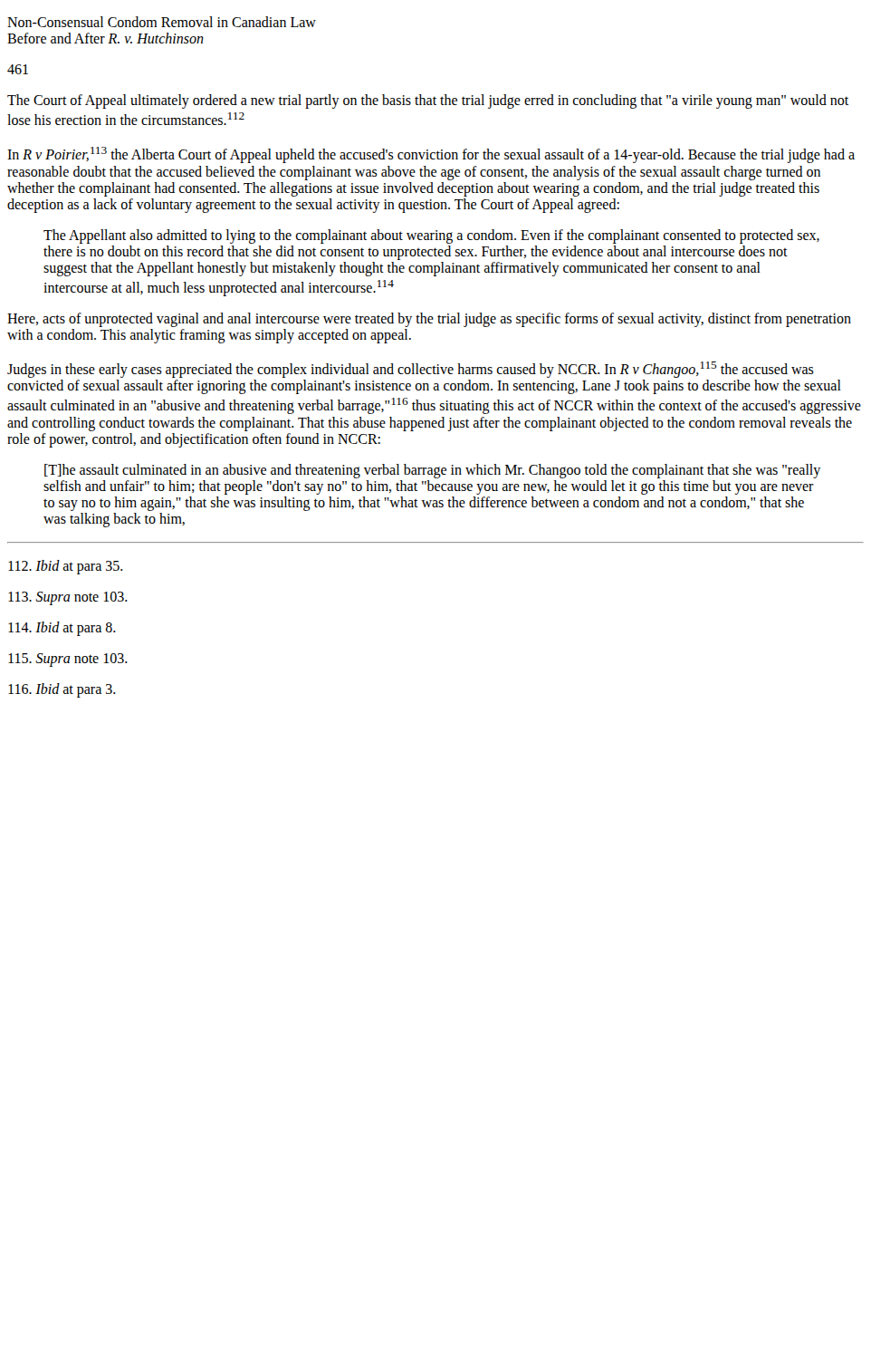Non-Consensual Condom Removal in Canadian Law
Before and After R. v. Hutchinson
461
The Court of Appeal ultimately ordered a new trial partly on the basis that the trial judge erred in concluding that "a virile young man" would not lose his erection in the circumstances.112
In R v Poirier,113 the Alberta Court of Appeal upheld the accused's conviction for the sexual assault of a 14-year-old. Because the trial judge had a reasonable doubt that the accused believed the complainant was above the age of consent, the analysis of the sexual assault charge turned on whether the complainant had consented. The allegations at issue involved deception about wearing a condom, and the trial judge treated this deception as a lack of voluntary agreement to the sexual activity in question. The Court of Appeal agreed:
The Appellant also admitted to lying to the complainant about wearing a condom. Even if the complainant consented to protected sex, there is no doubt on this record that she did not consent to unprotected sex. Further, the evidence about anal intercourse does not suggest that the Appellant honestly but mistakenly thought the complainant affirmatively communicated her consent to anal intercourse at all, much less unprotected anal intercourse.114
Here, acts of unprotected vaginal and anal intercourse were treated by the trial judge as specific forms of sexual activity, distinct from penetration with a condom. This analytic framing was simply accepted on appeal.
Judges in these early cases appreciated the complex individual and collective harms caused by NCCR. In R v Changoo,115 the accused was convicted of sexual assault after ignoring the complainant's insistence on a condom. In sentencing, Lane J took pains to describe how the sexual assault culminated in an "abusive and threatening verbal barrage,"116 thus situating this act of NCCR within the context of the accused's aggressive and controlling conduct towards the complainant. That this abuse happened just after the complainant objected to the condom removal reveals the role of power, control, and objectification often found in NCCR:
[T]he assault culminated in an abusive and threatening verbal barrage in which Mr. Changoo told the complainant that she was "really selfish and unfair" to him; that people "don't say no" to him, that "because you are new, he would let it go this time but you are never to say no to him again," that she was insulting to him, that "what was the difference between a condom and not a condom," that she was talking back to him,
112. Ibid at para 35.
113. Supra note 103.
114. Ibid at para 8.
115. Supra note 103.
116. Ibid at para 3.